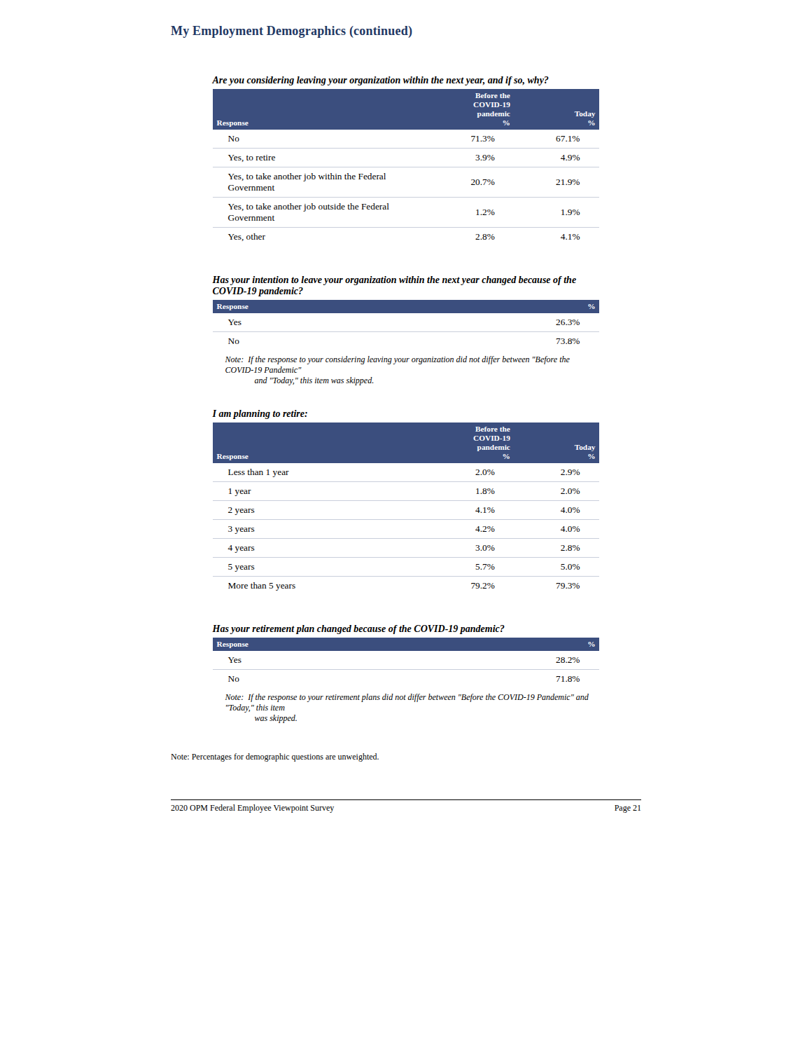My Employment Demographics (continued)
Are you considering leaving your organization within the next year, and if so, why?
| Response | Before the COVID-19 pandemic % | Today % |
| --- | --- | --- |
| No | 71.3% | 67.1% |
| Yes, to retire | 3.9% | 4.9% |
| Yes, to take another job within the Federal Government | 20.7% | 21.9% |
| Yes, to take another job outside the Federal Government | 1.2% | 1.9% |
| Yes, other | 2.8% | 4.1% |
Has your intention to leave your organization within the next year changed because of the COVID-19 pandemic?
| Response | % |
| --- | --- |
| Yes | 26.3% |
| No | 73.8% |
Note: If the response to your considering leaving your organization did not differ between "Before the COVID-19 Pandemic"and "Today," this item was skipped.
I am planning to retire:
| Response | Before the COVID-19 pandemic % | Today % |
| --- | --- | --- |
| Less than 1 year | 2.0% | 2.9% |
| 1 year | 1.8% | 2.0% |
| 2 years | 4.1% | 4.0% |
| 3 years | 4.2% | 4.0% |
| 4 years | 3.0% | 2.8% |
| 5 years | 5.7% | 5.0% |
| More than 5 years | 79.2% | 79.3% |
Has your retirement plan changed because of the COVID-19 pandemic?
| Response | % |
| --- | --- |
| Yes | 28.2% |
| No | 71.8% |
Note: If the response to your retirement plans did not differ between "Before the COVID-19 Pandemic" and "Today," this itemwas skipped.
Note: Percentages for demographic questions are unweighted.
2020 OPM Federal Employee Viewpoint Survey Page 21